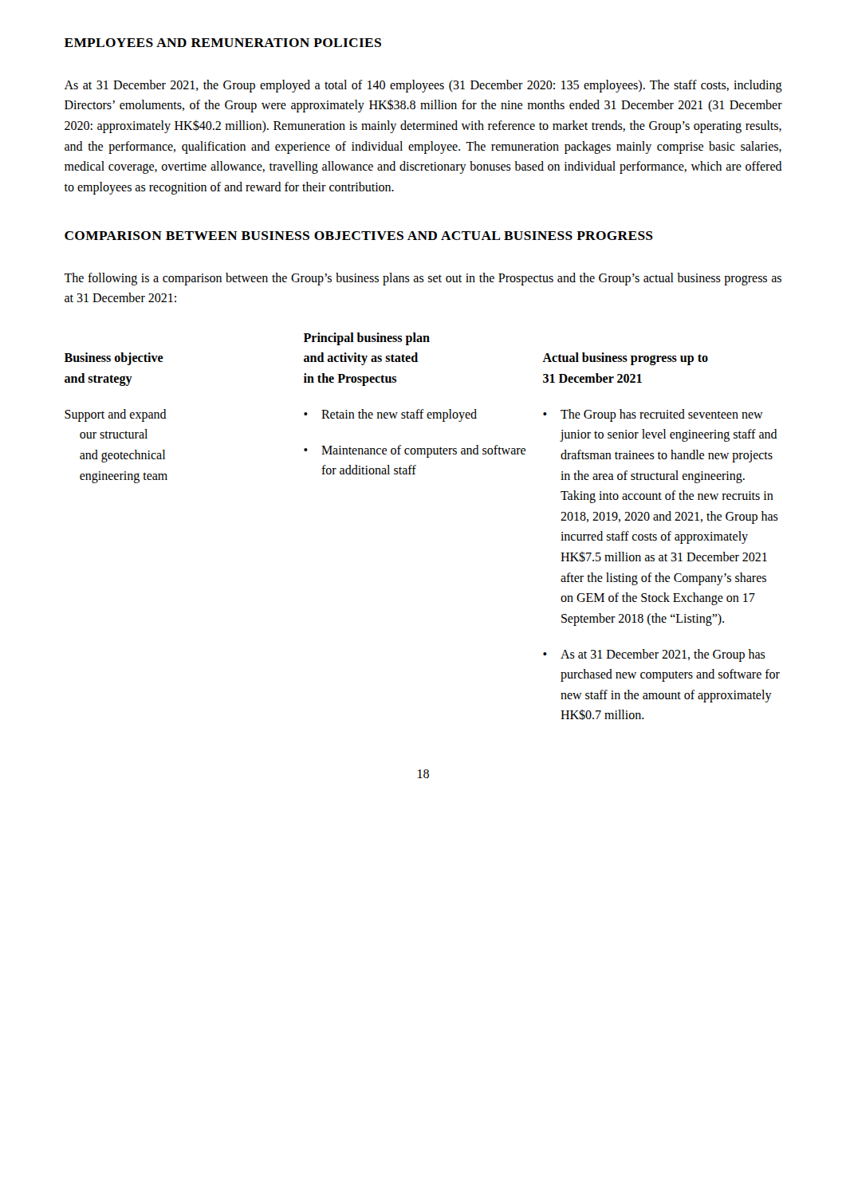Employees and Remuneration Policies
As at 31 December 2021, the Group employed a total of 140 employees (31 December 2020: 135 employees). The staff costs, including Directors’ emoluments, of the Group were approximately HK$38.8 million for the nine months ended 31 December 2021 (31 December 2020: approximately HK$40.2 million). Remuneration is mainly determined with reference to market trends, the Group’s operating results, and the performance, qualification and experience of individual employee. The remuneration packages mainly comprise basic salaries, medical coverage, overtime allowance, travelling allowance and discretionary bonuses based on individual performance, which are offered to employees as recognition of and reward for their contribution.
Comparison between Business Objectives and Actual Business Progress
The following is a comparison between the Group’s business plans as set out in the Prospectus and the Group’s actual business progress as at 31 December 2021:
| Business objective and strategy | Principal business plan and activity as stated in the Prospectus | Actual business progress up to 31 December 2021 |
| --- | --- | --- |
| Support and expand our structural and geotechnical engineering team | Retain the new staff employed Maintenance of computers and software for additional staff | The Group has recruited seventeen new junior to senior level engineering staff and draftsman trainees to handle new projects in the area of structural engineering. Taking into account of the new recruits in 2018, 2019, 2020 and 2021, the Group has incurred staff costs of approximately HK$7.5 million as at 31 December 2021 after the listing of the Company’s shares on GEM of the Stock Exchange on 17 September 2018 (the “Listing”). As at 31 December 2021, the Group has purchased new computers and software for new staff in the amount of approximately HK$0.7 million. |
18